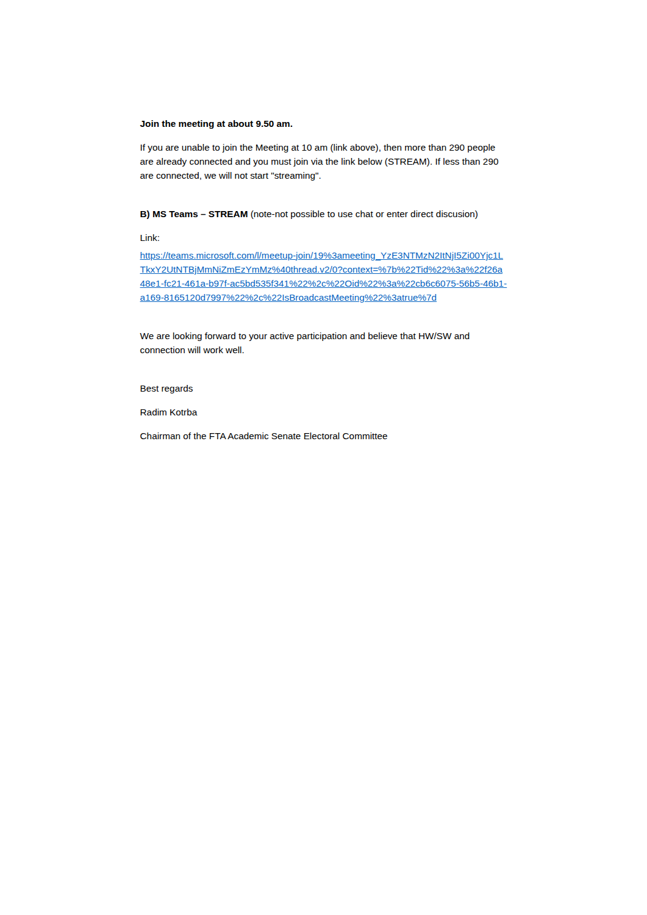Join the meeting at about 9.50 am.
If you are unable to join the Meeting at 10 am (link above), then more than 290 people are already connected and you must join via the link below (STREAM). If less than 290 are connected, we will not start "streaming".
B) MS Teams – STREAM (note-not possible to use chat or enter direct discusion)
Link:
https://teams.microsoft.com/l/meetup-join/19%3ameeting_YzE3NTMzN2ItNjI5Zi00Yjc1LTkxY2UtNTBjMmNiZmEzYmMz%40thread.v2/0?context=%7b%22Tid%22%3a%22f26a48e1-fc21-461a-b97f-ac5bd535f341%22%2c%22Oid%22%3a%22cb6c6075-56b5-46b1-a169-8165120d7997%22%2c%22IsBroadcastMeeting%22%3atrue%7d
We are looking forward to your active participation and believe that HW/SW and connection will work well.
Best regards
Radim Kotrba
Chairman of the FTA Academic Senate Electoral Committee